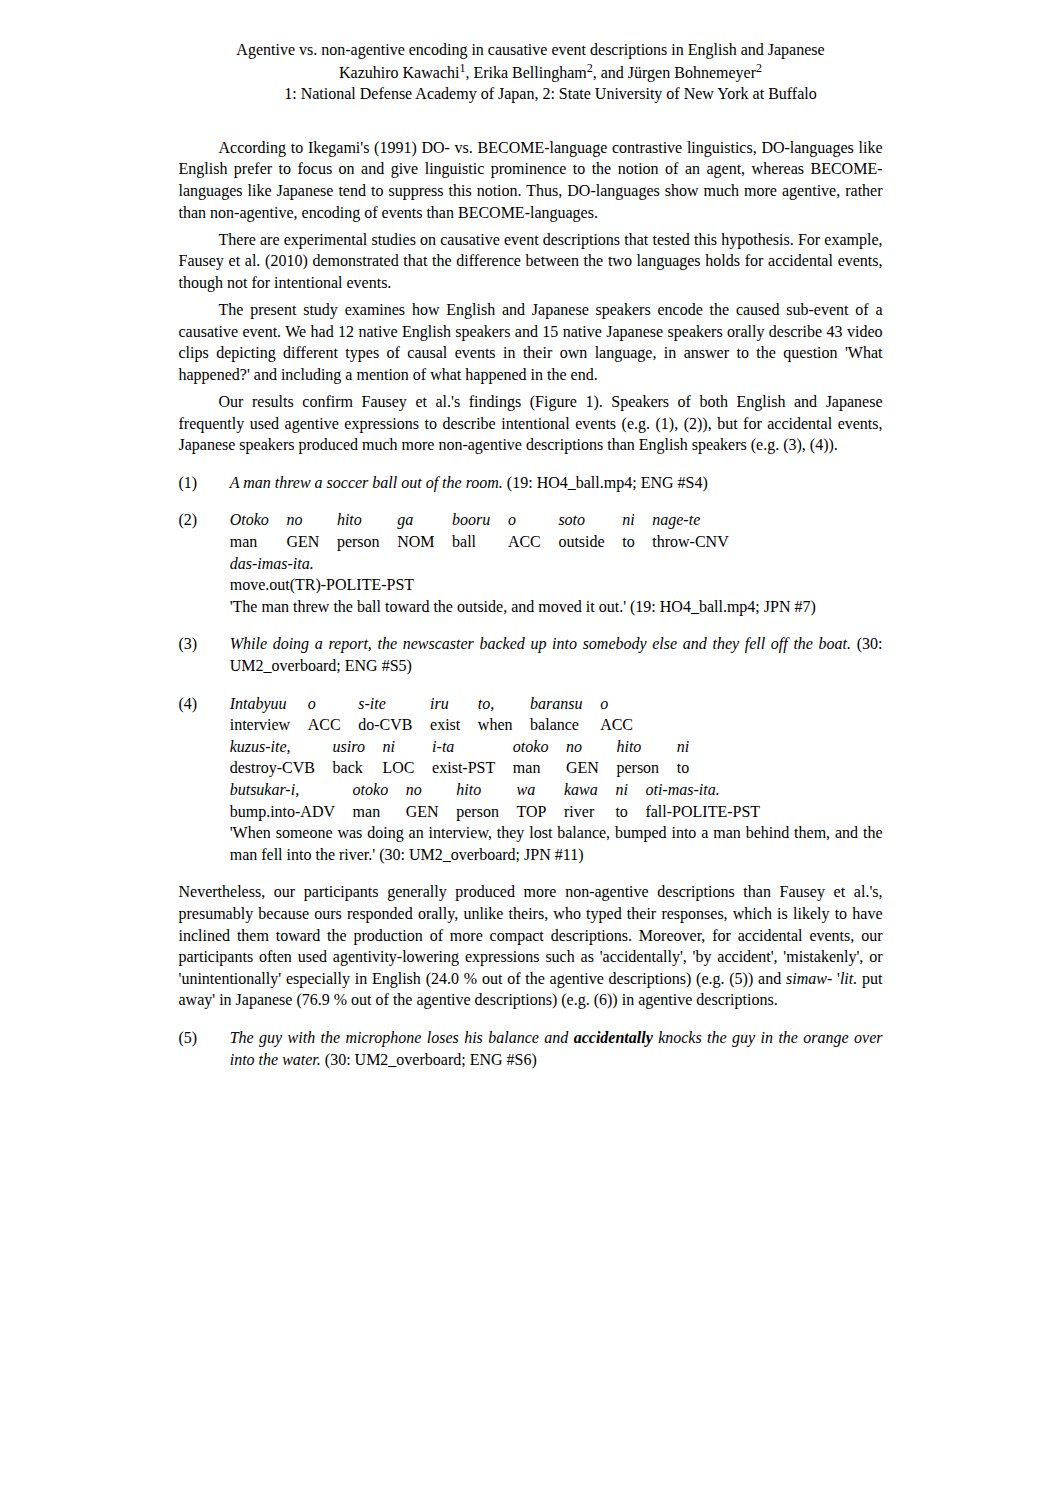Agentive vs. non-agentive encoding in causative event descriptions in English and Japanese
Kazuhiro Kawachi1, Erika Bellingham2, and Jürgen Bohnemeyer2
1: National Defense Academy of Japan, 2: State University of New York at Buffalo
According to Ikegami's (1991) DO- vs. BECOME-language contrastive linguistics, DO-languages like English prefer to focus on and give linguistic prominence to the notion of an agent, whereas BECOME-languages like Japanese tend to suppress this notion. Thus, DO-languages show much more agentive, rather than non-agentive, encoding of events than BECOME-languages.
There are experimental studies on causative event descriptions that tested this hypothesis. For example, Fausey et al. (2010) demonstrated that the difference between the two languages holds for accidental events, though not for intentional events.
The present study examines how English and Japanese speakers encode the caused sub-event of a causative event. We had 12 native English speakers and 15 native Japanese speakers orally describe 43 video clips depicting different types of causal events in their own language, in answer to the question 'What happened?' and including a mention of what happened in the end.
Our results confirm Fausey et al.'s findings (Figure 1). Speakers of both English and Japanese frequently used agentive expressions to describe intentional events (e.g. (1), (2)), but for accidental events, Japanese speakers produced much more non-agentive descriptions than English speakers (e.g. (3), (4)).
(1)
A man threw a soccer ball out of the room. (19: HO4_ball.mp4; ENG #S4)
(2)
| Otoko | no | hito | ga | booru | o | soto | ni | nage-te |
| man | GEN | person | NOM | ball | ACC | outside | to | throw-CNV |
| das-imas-ita. |
| move.out(TR)-POLITE-PST |
'The man threw the ball toward the outside, and moved it out.' (19: HO4_ball.mp4; JPN #7)
(3)
While doing a report, the newscaster backed up into somebody else and they fell off the boat. (30: UM2_overboard; ENG #S5)
(4)
| Intabyuu | o | s-ite | iru | to, | baransu | o |
| interview | ACC | do-CVB | exist | when | balance | ACC |
| kuzus-ite, | usiro | ni | i-ta | otoko | no | hito | ni |
| destroy-CVB | back | LOC | exist-PST | man | GEN | person | to |
| butsukar-i, | otoko | no | hito | wa | kawa | ni | oti-mas-ita. |
| bump.into-ADV | man | GEN | person | TOP | river | to | fall-POLITE-PST |
'When someone was doing an interview, they lost balance, bumped into a man behind them, and the man fell into the river.' (30: UM2_overboard; JPN #11)
Nevertheless, our participants generally produced more non-agentive descriptions than Fausey et al.'s, presumably because ours responded orally, unlike theirs, who typed their responses, which is likely to have inclined them toward the production of more compact descriptions. Moreover, for accidental events, our participants often used agentivity-lowering expressions such as 'accidentally', 'by accident', 'mistakenly', or 'unintentionally' especially in English (24.0 % out of the agentive descriptions) (e.g. (5)) and simaw- 'lit. put away' in Japanese (76.9 % out of the agentive descriptions) (e.g. (6)) in agentive descriptions.
(5)
The guy with the microphone loses his balance and accidentally knocks the guy in the orange over into the water. (30: UM2_overboard; ENG #S6)